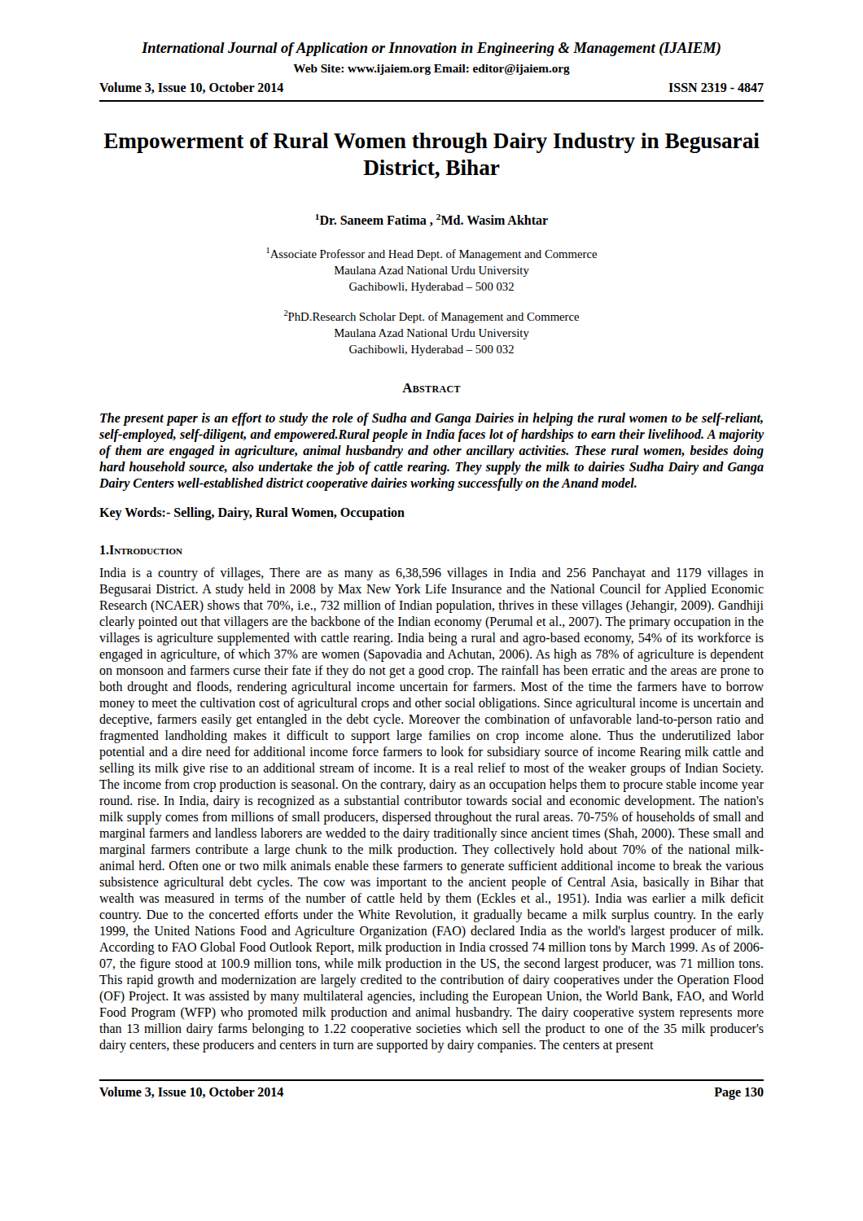International Journal of Application or Innovation in Engineering & Management (IJAIEM)
Web Site: www.ijaiem.org Email: editor@ijaiem.org
Volume 3, Issue 10, October 2014 ISSN 2319 - 4847
Empowerment of Rural Women through Dairy Industry in Begusarai District, Bihar
1Dr. Saneem Fatima , 2Md. Wasim Akhtar
1Associate Professor and Head Dept. of Management and Commerce
Maulana Azad National Urdu University
Gachibowli, Hyderabad – 500 032
2PhD.Research Scholar Dept. of Management and Commerce
Maulana Azad National Urdu University
Gachibowli, Hyderabad – 500 032
Abstract
The present paper is an effort to study the role of Sudha and Ganga Dairies in helping the rural women to be self-reliant, self-employed, self-diligent, and empowered.Rural people in India faces lot of hardships to earn their livelihood. A majority of them are engaged in agriculture, animal husbandry and other ancillary activities. These rural women, besides doing hard household source, also undertake the job of cattle rearing. They supply the milk to dairies Sudha Dairy and Ganga Dairy Centers well-established district cooperative dairies working successfully on the Anand model.
Key Words:- Selling, Dairy, Rural Women, Occupation
1.Introduction
India is a country of villages, There are as many as 6,38,596 villages in India and 256 Panchayat and 1179 villages in Begusarai District. A study held in 2008 by Max New York Life Insurance and the National Council for Applied Economic Research (NCAER) shows that 70%, i.e., 732 million of Indian population, thrives in these villages (Jehangir, 2009). Gandhiji clearly pointed out that villagers are the backbone of the Indian economy (Perumal et al., 2007). The primary occupation in the villages is agriculture supplemented with cattle rearing. India being a rural and agro-based economy, 54% of its workforce is engaged in agriculture, of which 37% are women (Sapovadia and Achutan, 2006). As high as 78% of agriculture is dependent on monsoon and farmers curse their fate if they do not get a good crop. The rainfall has been erratic and the areas are prone to both drought and floods, rendering agricultural income uncertain for farmers. Most of the time the farmers have to borrow money to meet the cultivation cost of agricultural crops and other social obligations. Since agricultural income is uncertain and deceptive, farmers easily get entangled in the debt cycle. Moreover the combination of unfavorable land-to-person ratio and fragmented landholding makes it difficult to support large families on crop income alone. Thus the underutilized labor potential and a dire need for additional income force farmers to look for subsidiary source of income Rearing milk cattle and selling its milk give rise to an additional stream of income. It is a real relief to most of the weaker groups of Indian Society. The income from crop production is seasonal. On the contrary, dairy as an occupation helps them to procure stable income year round. rise. In India, dairy is recognized as a substantial contributor towards social and economic development. The nation's milk supply comes from millions of small producers, dispersed throughout the rural areas. 70-75% of households of small and marginal farmers and landless laborers are wedded to the dairy traditionally since ancient times (Shah, 2000). These small and marginal farmers contribute a large chunk to the milk production. They collectively hold about 70% of the national milk-animal herd. Often one or two milk animals enable these farmers to generate sufficient additional income to break the various subsistence agricultural debt cycles. The cow was important to the ancient people of Central Asia, basically in Bihar that wealth was measured in terms of the number of cattle held by them (Eckles et al., 1951). India was earlier a milk deficit country. Due to the concerted efforts under the White Revolution, it gradually became a milk surplus country. In the early 1999, the United Nations Food and Agriculture Organization (FAO) declared India as the world's largest producer of milk. According to FAO Global Food Outlook Report, milk production in India crossed 74 million tons by March 1999. As of 2006-07, the figure stood at 100.9 million tons, while milk production in the US, the second largest producer, was 71 million tons. This rapid growth and modernization are largely credited to the contribution of dairy cooperatives under the Operation Flood (OF) Project. It was assisted by many multilateral agencies, including the European Union, the World Bank, FAO, and World Food Program (WFP) who promoted milk production and animal husbandry. The dairy cooperative system represents more than 13 million dairy farms belonging to 1.22 cooperative societies which sell the product to one of the 35 milk producer's dairy centers, these producers and centers in turn are supported by dairy companies. The centers at present
Volume 3, Issue 10, October 2014 Page 130